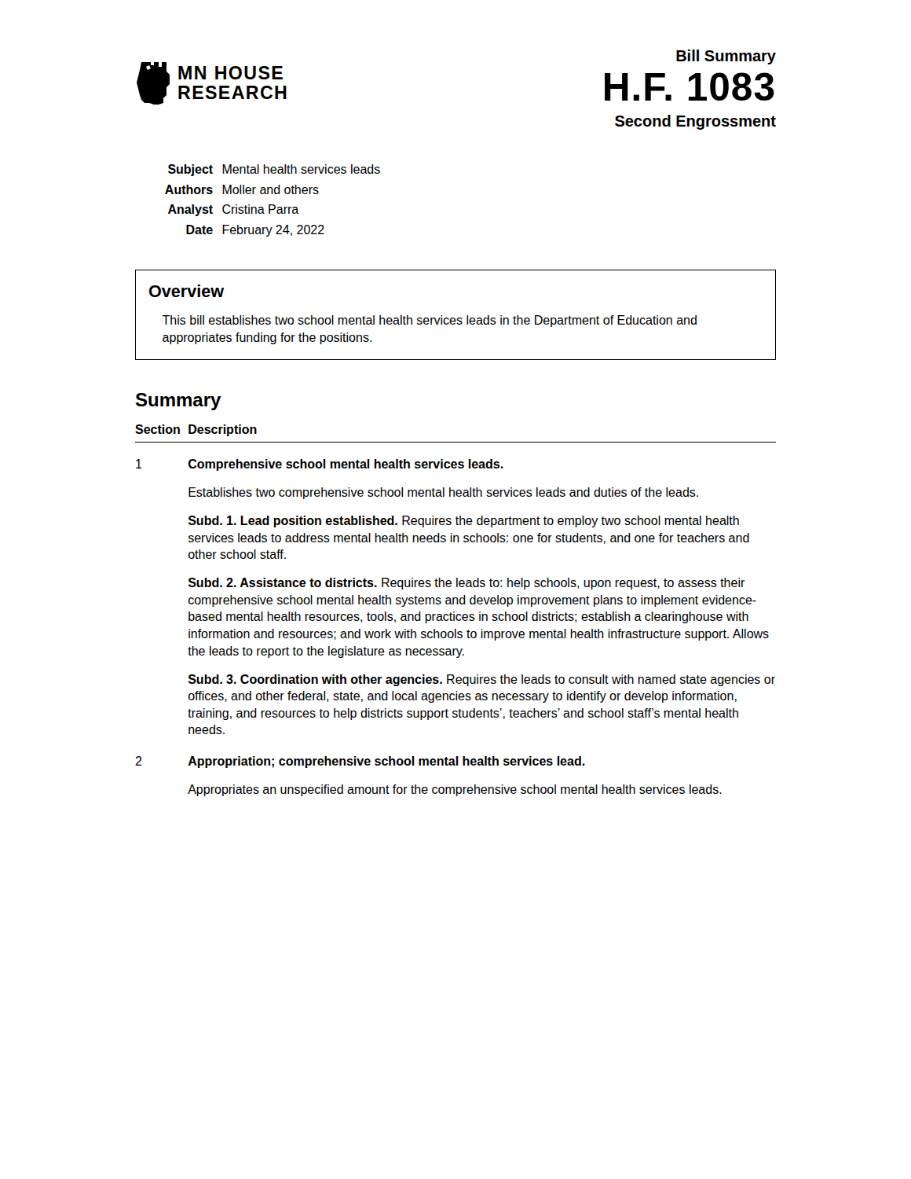MN HOUSE RESEARCH
Bill Summary
H.F. 1083
Second Engrossment
| Subject | Mental health services leads |
| Authors | Moller and others |
| Analyst | Cristina Parra |
| Date | February 24, 2022 |
Overview
This bill establishes two school mental health services leads in the Department of Education and appropriates funding for the positions.
Summary
| Section | Description |
| --- | --- |
| 1 | Comprehensive school mental health services leads. Establishes two comprehensive school mental health services leads and duties of the leads. Subd. 1. Lead position established. Requires the department to employ two school mental health services leads to address mental health needs in schools: one for students, and one for teachers and other school staff. Subd. 2. Assistance to districts. Requires the leads to: help schools, upon request, to assess their comprehensive school mental health systems and develop improvement plans to implement evidence-based mental health resources, tools, and practices in school districts; establish a clearinghouse with information and resources; and work with schools to improve mental health infrastructure support. Allows the leads to report to the legislature as necessary. Subd. 3. Coordination with other agencies. Requires the leads to consult with named state agencies or offices, and other federal, state, and local agencies as necessary to identify or develop information, training, and resources to help districts support students’, teachers’ and school staff’s mental health needs. |
| 2 | Appropriation; comprehensive school mental health services lead. Appropriates an unspecified amount for the comprehensive school mental health services leads. |